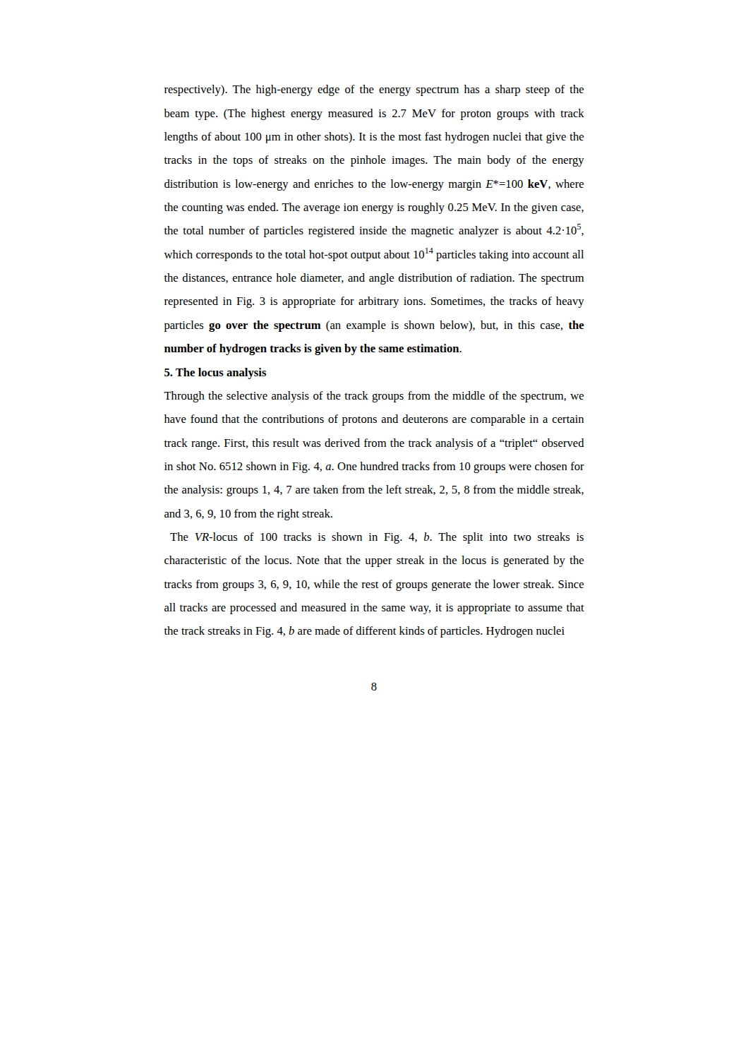respectively). The high-energy edge of the energy spectrum has a sharp steep of the beam type. (The highest energy measured is 2.7 MeV for proton groups with track lengths of about 100 μm in other shots). It is the most fast hydrogen nuclei that give the tracks in the tops of streaks on the pinhole images. The main body of the energy distribution is low-energy and enriches to the low-energy margin E*=100 keV, where the counting was ended. The average ion energy is roughly 0.25 MeV. In the given case, the total number of particles registered inside the magnetic analyzer is about 4.2·105, which corresponds to the total hot-spot output about 1014 particles taking into account all the distances, entrance hole diameter, and angle distribution of radiation. The spectrum represented in Fig. 3 is appropriate for arbitrary ions. Sometimes, the tracks of heavy particles go over the spectrum (an example is shown below), but, in this case, the number of hydrogen tracks is given by the same estimation.
5. The locus analysis
Through the selective analysis of the track groups from the middle of the spectrum, we have found that the contributions of protons and deuterons are comparable in a certain track range. First, this result was derived from the track analysis of a “triplet“ observed in shot No. 6512 shown in Fig. 4, a. One hundred tracks from 10 groups were chosen for the analysis: groups 1, 4, 7 are taken from the left streak, 2, 5, 8 from the middle streak, and 3, 6, 9, 10 from the right streak.
The VR-locus of 100 tracks is shown in Fig. 4, b. The split into two streaks is characteristic of the locus. Note that the upper streak in the locus is generated by the tracks from groups 3, 6, 9, 10, while the rest of groups generate the lower streak. Since all tracks are processed and measured in the same way, it is appropriate to assume that the track streaks in Fig. 4, b are made of different kinds of particles. Hydrogen nuclei
8